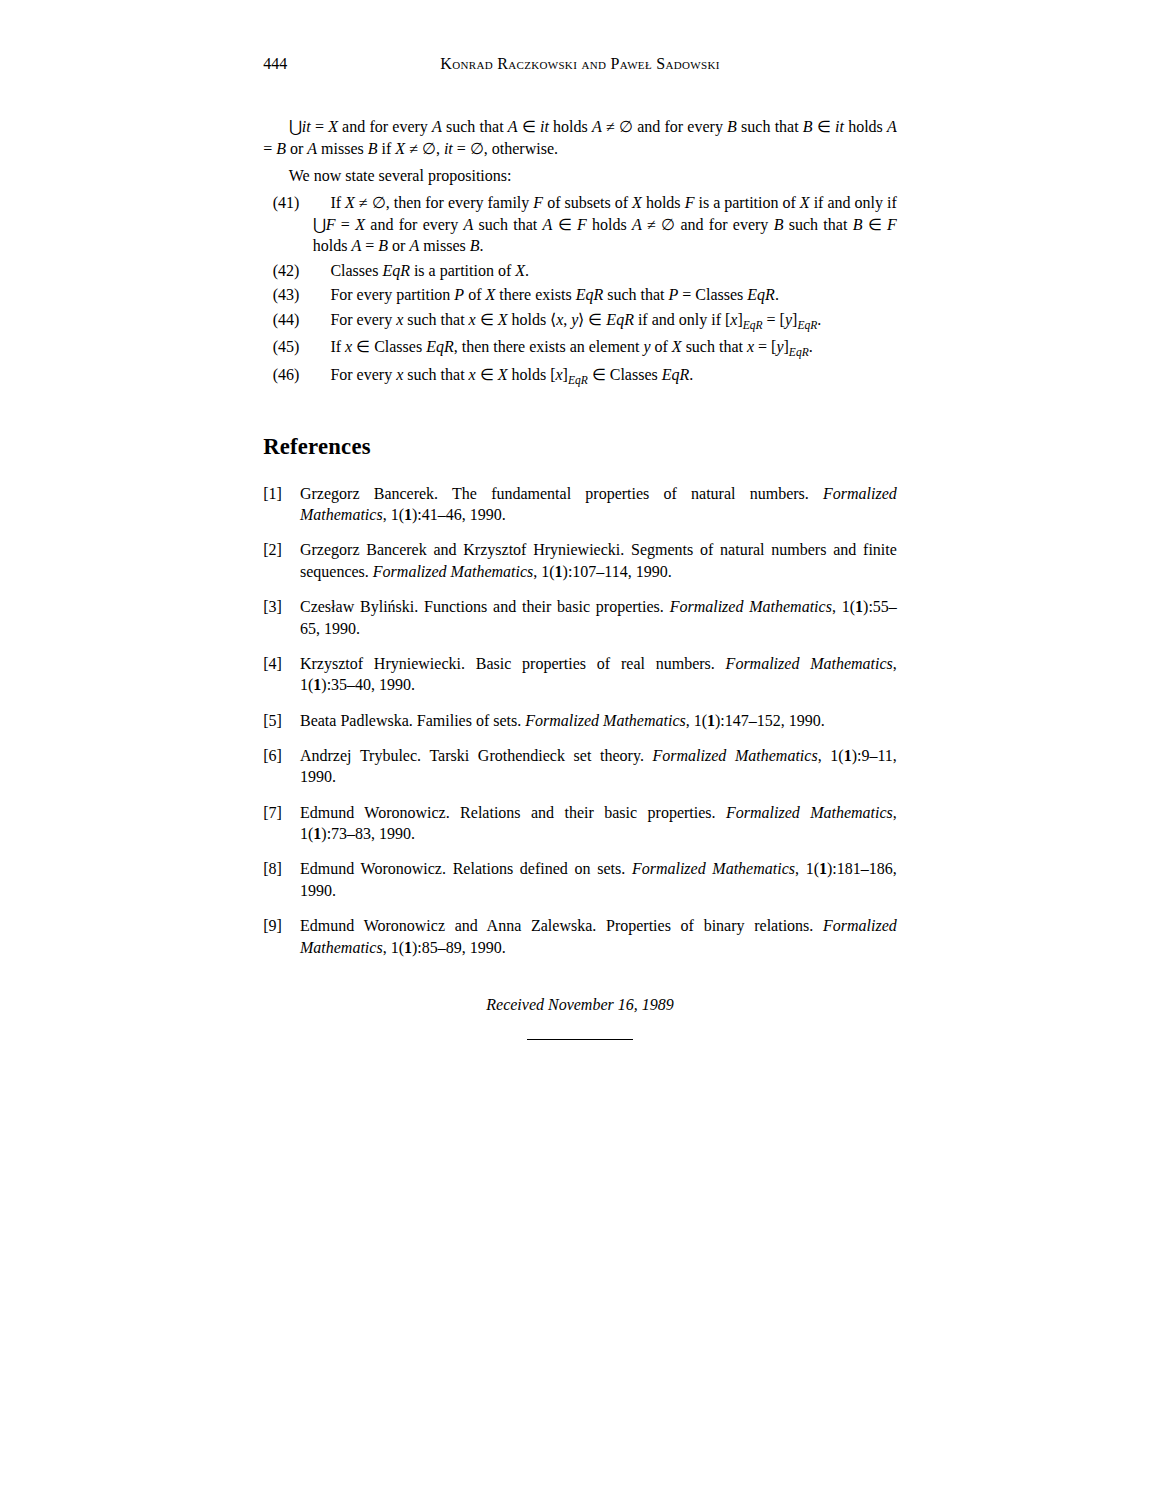444
Konrad Raczkowski and Paweł Sadowski
⋃it = X and for every A such that A ∈ it holds A ≠ ∅ and for every B such that B ∈ it holds A = B or A misses B if X ≠ ∅, it = ∅, otherwise.
We now state several propositions:
(41) If X ≠ ∅, then for every family F of subsets of X holds F is a partition of X if and only if ⋃F = X and for every A such that A ∈ F holds A ≠ ∅ and for every B such that B ∈ F holds A = B or A misses B.
(42) Classes EqR is a partition of X.
(43) For every partition P of X there exists EqR such that P = Classes EqR.
(44) For every x such that x ∈ X holds ⟨x, y⟩ ∈ EqR if and only if [x]EqR = [y]EqR.
(45) If x ∈ Classes EqR, then there exists an element y of X such that x = [y]EqR.
(46) For every x such that x ∈ X holds [x]EqR ∈ Classes EqR.
References
[1] Grzegorz Bancerek. The fundamental properties of natural numbers. Formalized Mathematics, 1(1):41–46, 1990.
[2] Grzegorz Bancerek and Krzysztof Hryniewiecki. Segments of natural numbers and finite sequences. Formalized Mathematics, 1(1):107–114, 1990.
[3] Czesław Byliński. Functions and their basic properties. Formalized Mathematics, 1(1):55–65, 1990.
[4] Krzysztof Hryniewiecki. Basic properties of real numbers. Formalized Mathematics, 1(1):35–40, 1990.
[5] Beata Padlewska. Families of sets. Formalized Mathematics, 1(1):147–152, 1990.
[6] Andrzej Trybulec. Tarski Grothendieck set theory. Formalized Mathematics, 1(1):9–11, 1990.
[7] Edmund Woronowicz. Relations and their basic properties. Formalized Mathematics, 1(1):73–83, 1990.
[8] Edmund Woronowicz. Relations defined on sets. Formalized Mathematics, 1(1):181–186, 1990.
[9] Edmund Woronowicz and Anna Zalewska. Properties of binary relations. Formalized Mathematics, 1(1):85–89, 1990.
Received November 16, 1989